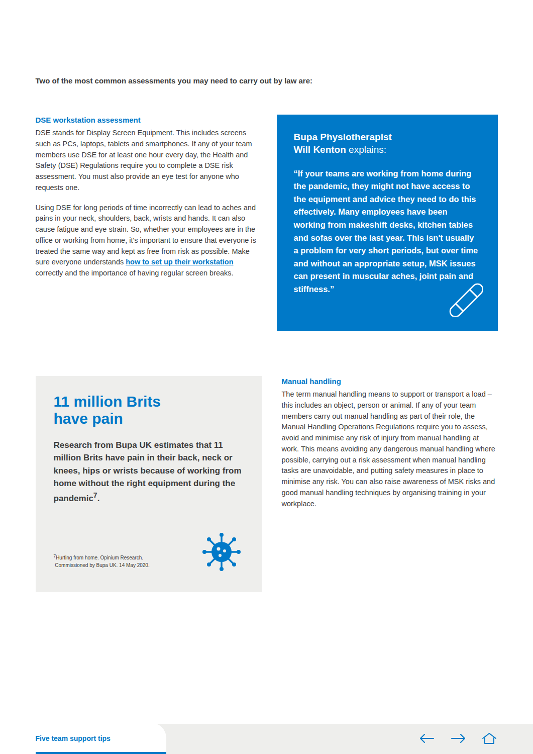Two of the most common assessments you may need to carry out by law are:
DSE workstation assessment
DSE stands for Display Screen Equipment. This includes screens such as PCs, laptops, tablets and smartphones. If any of your team members use DSE for at least one hour every day, the Health and Safety (DSE) Regulations require you to complete a DSE risk assessment. You must also provide an eye test for anyone who requests one.
Using DSE for long periods of time incorrectly can lead to aches and pains in your neck, shoulders, back, wrists and hands. It can also cause fatigue and eye strain. So, whether your employees are in the office or working from home, it's important to ensure that everyone is treated the same way and kept as free from risk as possible. Make sure everyone understands how to set up their workstation correctly and the importance of having regular screen breaks.
Bupa Physiotherapist
Will Kenton explains:
“If your teams are working from home during the pandemic, they might not have access to the equipment and advice they need to do this effectively. Many employees have been working from makeshift desks, kitchen tables and sofas over the last year. This isn't usually a problem for very short periods, but over time and without an appropriate setup, MSK issues can present in muscular aches, joint pain and stiffness.”
11 million Brits
have pain
Research from Bupa UK estimates that 11 million Brits have pain in their back, neck or knees, hips or wrists because of working from home without the right equipment during the pandemic7.
7Hurting from home. Opinium Research.
Commissioned by Bupa UK. 14 May 2020.
Manual handling
The term manual handling means to support or transport a load – this includes an object, person or animal. If any of your team members carry out manual handling as part of their role, the Manual Handling Operations Regulations require you to assess, avoid and minimise any risk of injury from manual handling at work. This means avoiding any dangerous manual handling where possible, carrying out a risk assessment when manual handling tasks are unavoidable, and putting safety measures in place to minimise any risk. You can also raise awareness of MSK risks and good manual handling techniques by organising training in your workplace.
Five team support tips